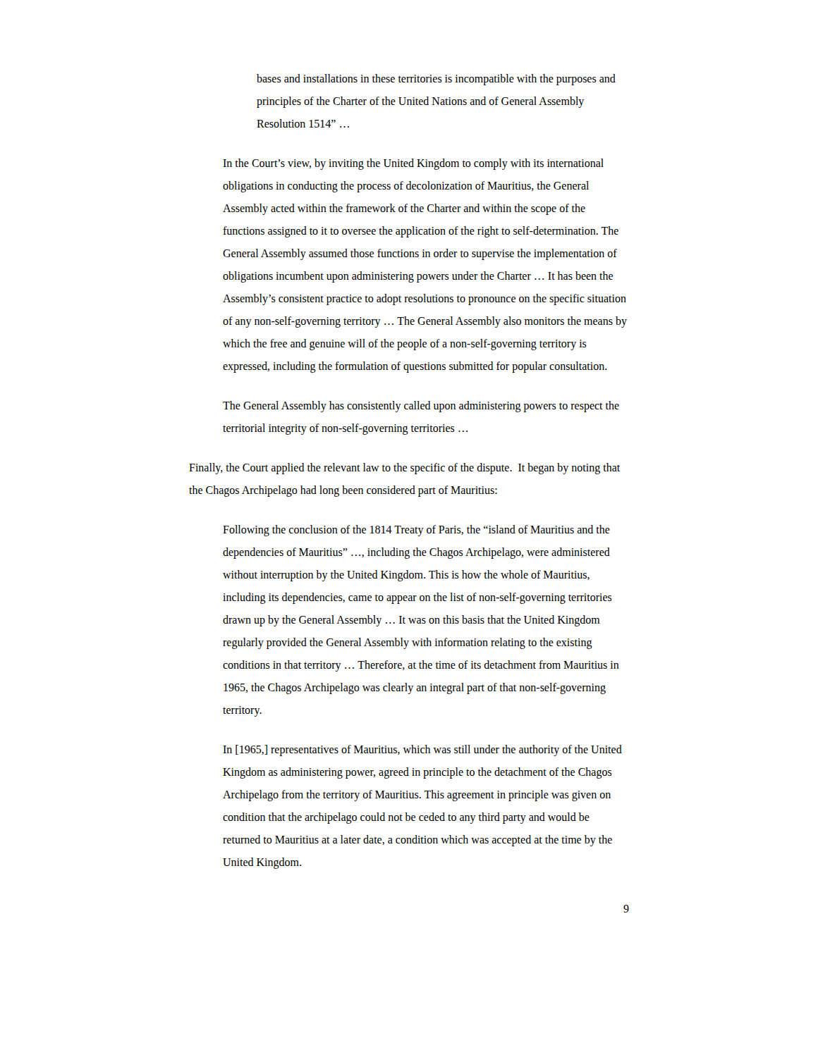bases and installations in these territories is incompatible with the purposes and principles of the Charter of the United Nations and of General Assembly Resolution 1514” …
In the Court’s view, by inviting the United Kingdom to comply with its international obligations in conducting the process of decolonization of Mauritius, the General Assembly acted within the framework of the Charter and within the scope of the functions assigned to it to oversee the application of the right to self-determination. The General Assembly assumed those functions in order to supervise the implementation of obligations incumbent upon administering powers under the Charter … It has been the Assembly’s consistent practice to adopt resolutions to pronounce on the specific situation of any non-self-governing territory … The General Assembly also monitors the means by which the free and genuine will of the people of a non-self-governing territory is expressed, including the formulation of questions submitted for popular consultation.
The General Assembly has consistently called upon administering powers to respect the territorial integrity of non-self-governing territories …
Finally, the Court applied the relevant law to the specific of the dispute. It began by noting that the Chagos Archipelago had long been considered part of Mauritius:
Following the conclusion of the 1814 Treaty of Paris, the “island of Mauritius and the dependencies of Mauritius” …, including the Chagos Archipelago, were administered without interruption by the United Kingdom. This is how the whole of Mauritius, including its dependencies, came to appear on the list of non-self-governing territories drawn up by the General Assembly … It was on this basis that the United Kingdom regularly provided the General Assembly with information relating to the existing conditions in that territory … Therefore, at the time of its detachment from Mauritius in 1965, the Chagos Archipelago was clearly an integral part of that non-self-governing territory.
In [1965,] representatives of Mauritius, which was still under the authority of the United Kingdom as administering power, agreed in principle to the detachment of the Chagos Archipelago from the territory of Mauritius. This agreement in principle was given on condition that the archipelago could not be ceded to any third party and would be returned to Mauritius at a later date, a condition which was accepted at the time by the United Kingdom.
9